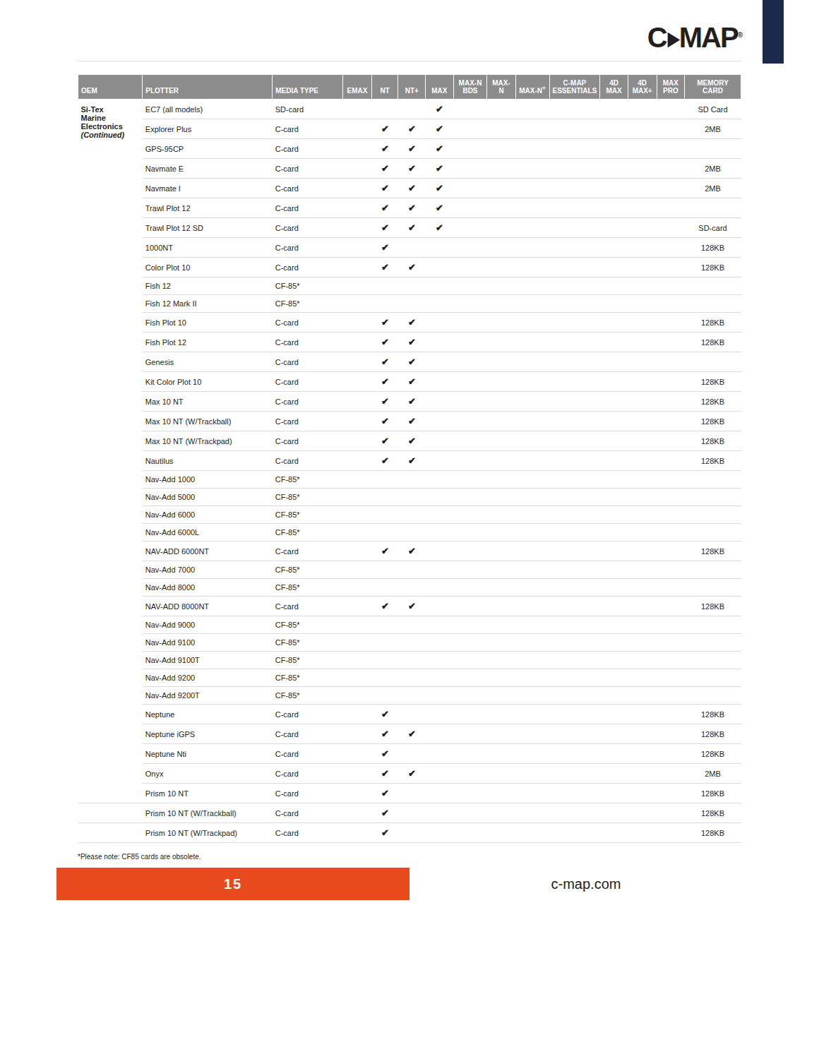C▸MAP®
| OEM | PLOTTER | MEDIA TYPE | eMAX | NT | NT+ | MAX | MAX-N BDS | MAX-N | MAX-N + | C-MAP ESSENTIALS | 4D MAX | 4D MAX+ | MAX PRO | MEMORY CARD |
| --- | --- | --- | --- | --- | --- | --- | --- | --- | --- | --- | --- | --- | --- | --- |
| Si-Tex Marine Electronics (Continued) | EC7 (all models) | SD-card | | | | ✔ | | | | | | | | SD Card |
| Explorer Plus | C-card | | ✔ | ✔ | ✔ | | | | | | | | 2MB |
| GPS-95CP | C-card | | ✔ | ✔ | ✔ | | | | | | | | |
| Navmate E | C-card | | ✔ | ✔ | ✔ | | | | | | | | 2MB |
| Navmate I | C-card | | ✔ | ✔ | ✔ | | | | | | | | 2MB |
| Trawl Plot 12 | C-card | | ✔ | ✔ | ✔ | | | | | | | | |
| Trawl Plot 12 SD | C-card | | ✔ | ✔ | ✔ | | | | | | | | SD-card |
| 1000NT | C-card | | ✔ | | | | | | | | | | 128KB |
| Color Plot 10 | C-card | | ✔ | ✔ | | | | | | | | | 128KB |
| Fish 12 | CF-85* | | | | | | | | | | | | |
| Fish 12 Mark II | CF-85* | | | | | | | | | | | | |
| Fish Plot 10 | C-card | | ✔ | ✔ | | | | | | | | | 128KB |
| Fish Plot 12 | C-card | | ✔ | ✔ | | | | | | | | | 128KB |
| Genesis | C-card | | ✔ | ✔ | | | | | | | | | |
| Kit Color Plot 10 | C-card | | ✔ | ✔ | | | | | | | | | 128KB |
| Max 10 NT | C-card | | ✔ | ✔ | | | | | | | | | 128KB |
| Max 10 NT (W/Trackball) | C-card | | ✔ | ✔ | | | | | | | | | 128KB |
| Max 10 NT (W/Trackpad) | C-card | | ✔ | ✔ | | | | | | | | | 128KB |
| Nautilus | C-card | | ✔ | ✔ | | | | | | | | | 128KB |
| Nav-Add 1000 | CF-85* | | | | | | | | | | | | |
| Nav-Add 5000 | CF-85* | | | | | | | | | | | | |
| Nav-Add 6000 | CF-85* | | | | | | | | | | | | |
| Nav-Add 6000L | CF-85* | | | | | | | | | | | | |
| NAV-ADD 6000NT | C-card | | ✔ | ✔ | | | | | | | | | 128KB |
| Nav-Add 7000 | CF-85* | | | | | | | | | | | | |
| Nav-Add 8000 | CF-85* | | | | | | | | | | | | |
| NAV-ADD 8000NT | C-card | | ✔ | ✔ | | | | | | | | | 128KB |
| Nav-Add 9000 | CF-85* | | | | | | | | | | | | |
| Nav-Add 9100 | CF-85* | | | | | | | | | | | | |
| Nav-Add 9100T | CF-85* | | | | | | | | | | | | |
| Nav-Add 9200 | CF-85* | | | | | | | | | | | | |
| Nav-Add 9200T | CF-85* | | | | | | | | | | | | |
| Neptune | C-card | | ✔ | | | | | | | | | | 128KB |
| Neptune iGPS | C-card | | ✔ | ✔ | | | | | | | | | 128KB |
| Neptune Nti | C-card | | ✔ | | | | | | | | | | 128KB |
| Onyx | C-card | | ✔ | ✔ | | | | | | | | | 2MB |
| | Prism 10 NT | C-card | | ✔ | | | | | | | | | | 128KB |
| | Prism 10 NT (W/Trackball) | C-card | | ✔ | | | | | | | | | | 128KB |
| | Prism 10 NT (W/Trackpad) | C-card | | ✔ | | | | | | | | | | 128KB |
*Please note: CF85 cards are obsolete.
15
c-map.com